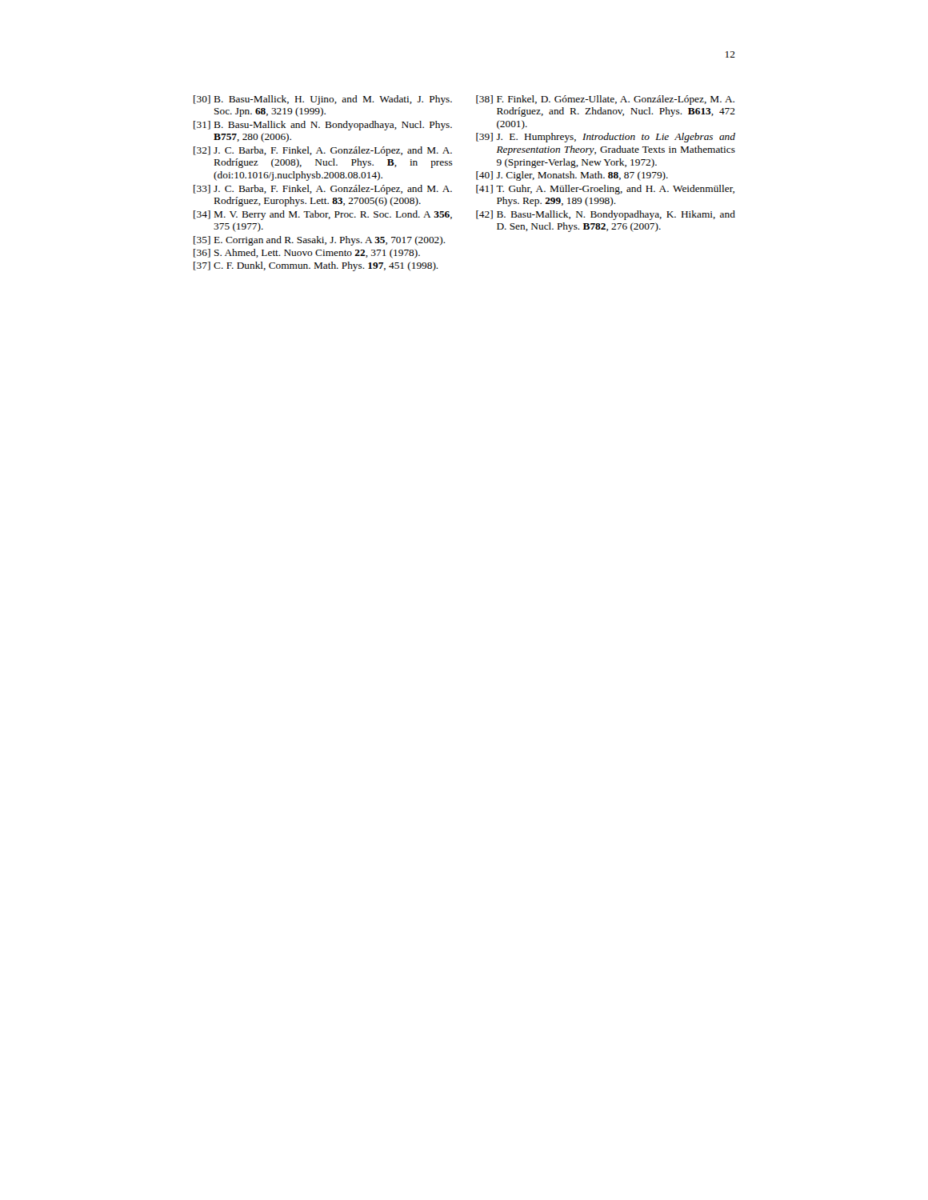12
[30] B. Basu-Mallick, H. Ujino, and M. Wadati, J. Phys. Soc. Jpn. 68, 3219 (1999).
[31] B. Basu-Mallick and N. Bondyopadhaya, Nucl. Phys. B757, 280 (2006).
[32] J. C. Barba, F. Finkel, A. González-López, and M. A. Rodríguez (2008), Nucl. Phys. B, in press (doi:10.1016/j.nuclphysb.2008.08.014).
[33] J. C. Barba, F. Finkel, A. González-López, and M. A. Rodríguez, Europhys. Lett. 83, 27005(6) (2008).
[34] M. V. Berry and M. Tabor, Proc. R. Soc. Lond. A 356, 375 (1977).
[35] E. Corrigan and R. Sasaki, J. Phys. A 35, 7017 (2002).
[36] S. Ahmed, Lett. Nuovo Cimento 22, 371 (1978).
[37] C. F. Dunkl, Commun. Math. Phys. 197, 451 (1998).
[38] F. Finkel, D. Gómez-Ullate, A. González-López, M. A. Rodríguez, and R. Zhdanov, Nucl. Phys. B613, 472 (2001).
[39] J. E. Humphreys, Introduction to Lie Algebras and Representation Theory, Graduate Texts in Mathematics 9 (Springer-Verlag, New York, 1972).
[40] J. Cigler, Monatsh. Math. 88, 87 (1979).
[41] T. Guhr, A. Müller-Groeling, and H. A. Weidenmüller, Phys. Rep. 299, 189 (1998).
[42] B. Basu-Mallick, N. Bondyopadhaya, K. Hikami, and D. Sen, Nucl. Phys. B782, 276 (2007).